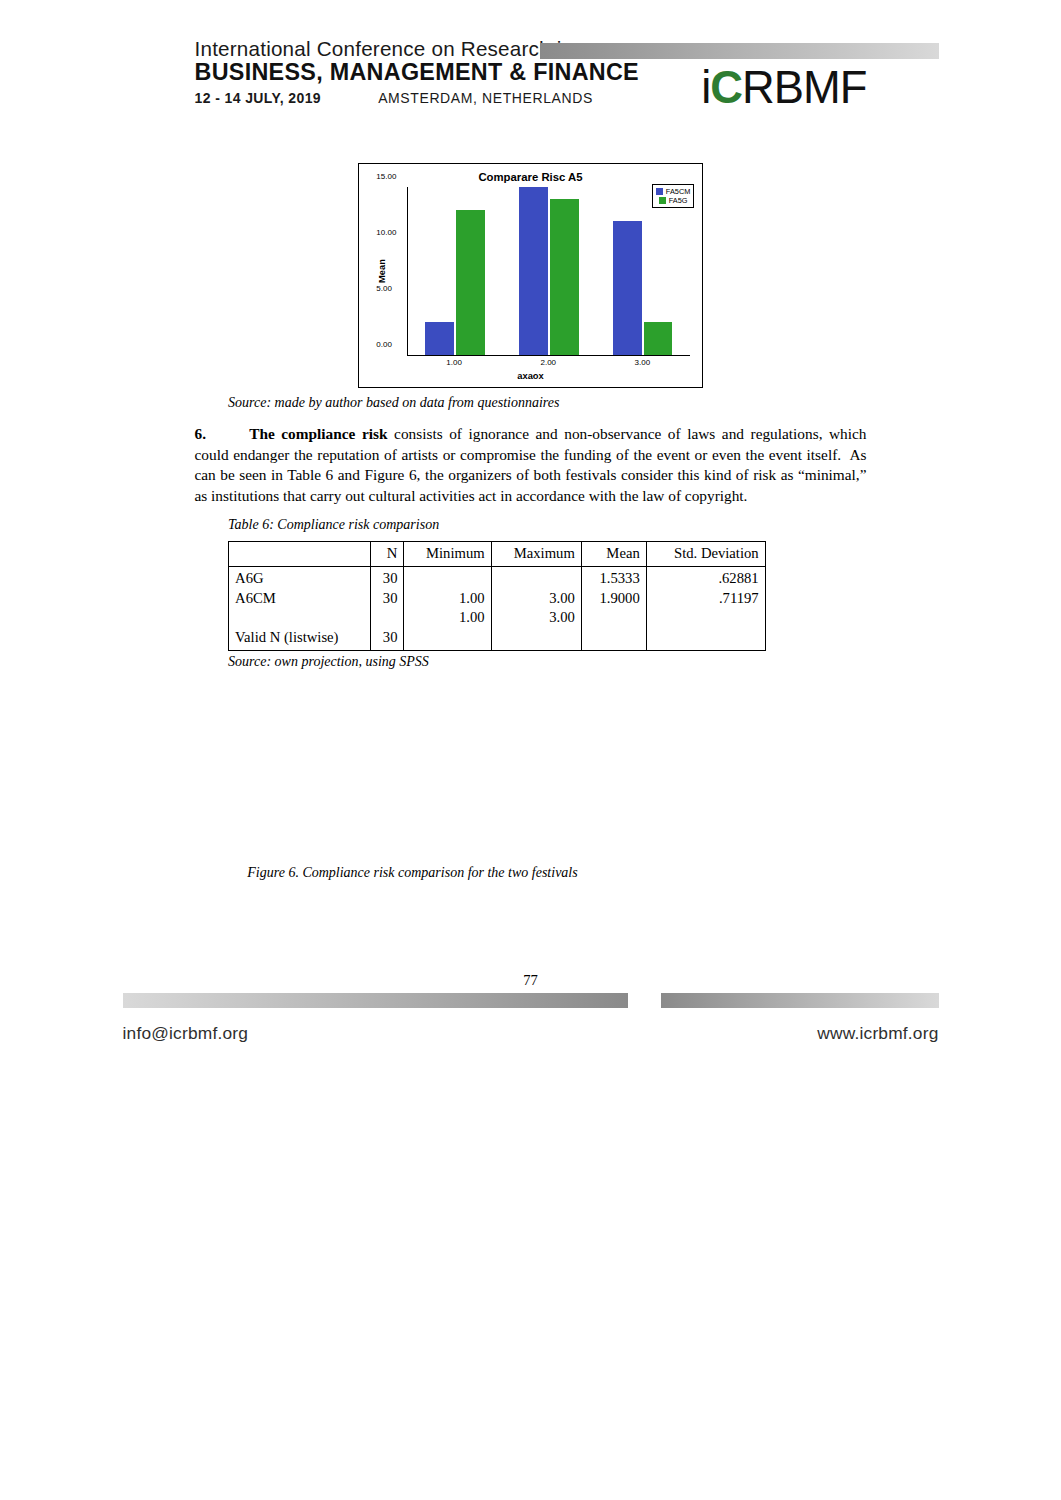International Conference on Research in
BUSINESS, MANAGEMENT & FINANCE
12 - 14 JULY, 2019 AMSTERDAM, NETHERLANDS
iCRBMF
Comparare Risc A5
FA5CM
FA5G
Mean
15.00
10.00
5.00
0.00
1.00
2.00
3.00
axaox
Source: made by author based on data from questionnaires
6. The compliance risk consists of ignorance and non-observance of laws and regulations, which could endanger the reputation of artists or compromise the funding of the event or even the event itself. As can be seen in Table 6 and Figure 6, the organizers of both festivals consider this kind of risk as “minimal,” as institutions that carry out cultural activities act in accordance with the law of copyright.
Table 6: Compliance risk comparison
| | N | Minimum | Maximum | Mean | Std. Deviation |
| --- | --- | --- | --- | --- | --- |
| A6G A6CM Valid N (listwise) | 30 30 30 | 1.00 1.00 | 3.00 3.00 | 1.5333 1.9000 | .62881 .71197 |
Source: own projection, using SPSS
Figure 6. Compliance risk comparison for the two festivals
77
info@icrbmf.org
www.icrbmf.org